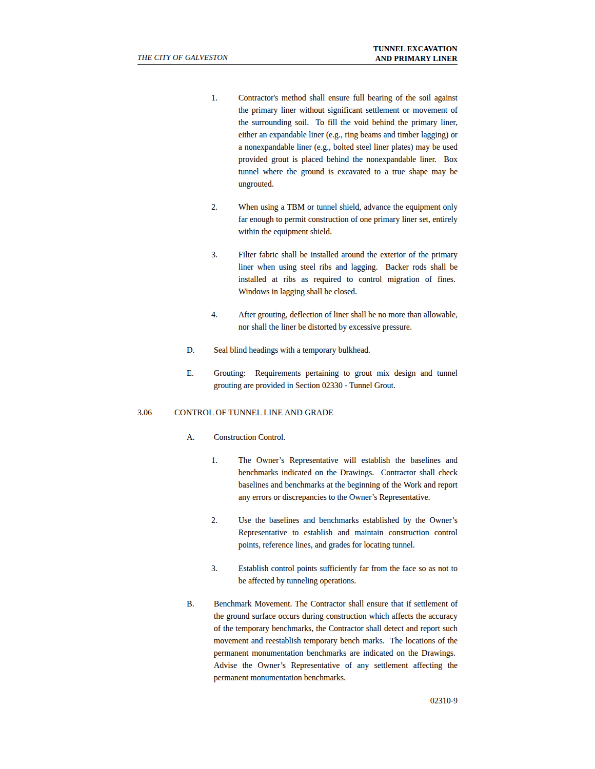THE CITY OF GALVESTON
TUNNEL EXCAVATION
AND PRIMARY LINER
| 1. | Contractor's method shall ensure full bearing of the soil against the primary liner without significant settlement or movement of the surrounding soil. To fill the void behind the primary liner, either an expandable liner (e.g., ring beams and timber lagging) or a nonexpandable liner (e.g., bolted steel liner plates) may be used provided grout is placed behind the nonexpandable liner. Box tunnel where the ground is excavated to a true shape may be ungrouted. |
| 2. | When using a TBM or tunnel shield, advance the equipment only far enough to permit construction of one primary liner set, entirely within the equipment shield. |
| 3. | Filter fabric shall be installed around the exterior of the primary liner when using steel ribs and lagging. Backer rods shall be installed at ribs as required to control migration of fines. Windows in lagging shall be closed. |
| 4. | After grouting, deflection of liner shall be no more than allowable, nor shall the liner be distorted by excessive pressure. |
| D. | Seal blind headings with a temporary bulkhead. |
| E. | Grouting: Requirements pertaining to grout mix design and tunnel grouting are provided in Section 02330 - Tunnel Grout. |
| 3.06 | CONTROL OF TUNNEL LINE AND GRADE |
| A. | Construction Control. |
| 1. | The Owner’s Representative will establish the baselines and benchmarks indicated on the Drawings. Contractor shall check baselines and benchmarks at the beginning of the Work and report any errors or discrepancies to the Owner’s Representative. |
| 2. | Use the baselines and benchmarks established by the Owner’s Representative to establish and maintain construction control points, reference lines, and grades for locating tunnel. |
| 3. | Establish control points sufficiently far from the face so as not to be affected by tunneling operations. |
| B. | Benchmark Movement. The Contractor shall ensure that if settlement of the ground surface occurs during construction which affects the accuracy of the temporary benchmarks, the Contractor shall detect and report such movement and reestablish temporary bench marks. The locations of the permanent monumentation benchmarks are indicated on the Drawings. Advise the Owner’s Representative of any settlement affecting the permanent monumentation benchmarks. |
02310-9